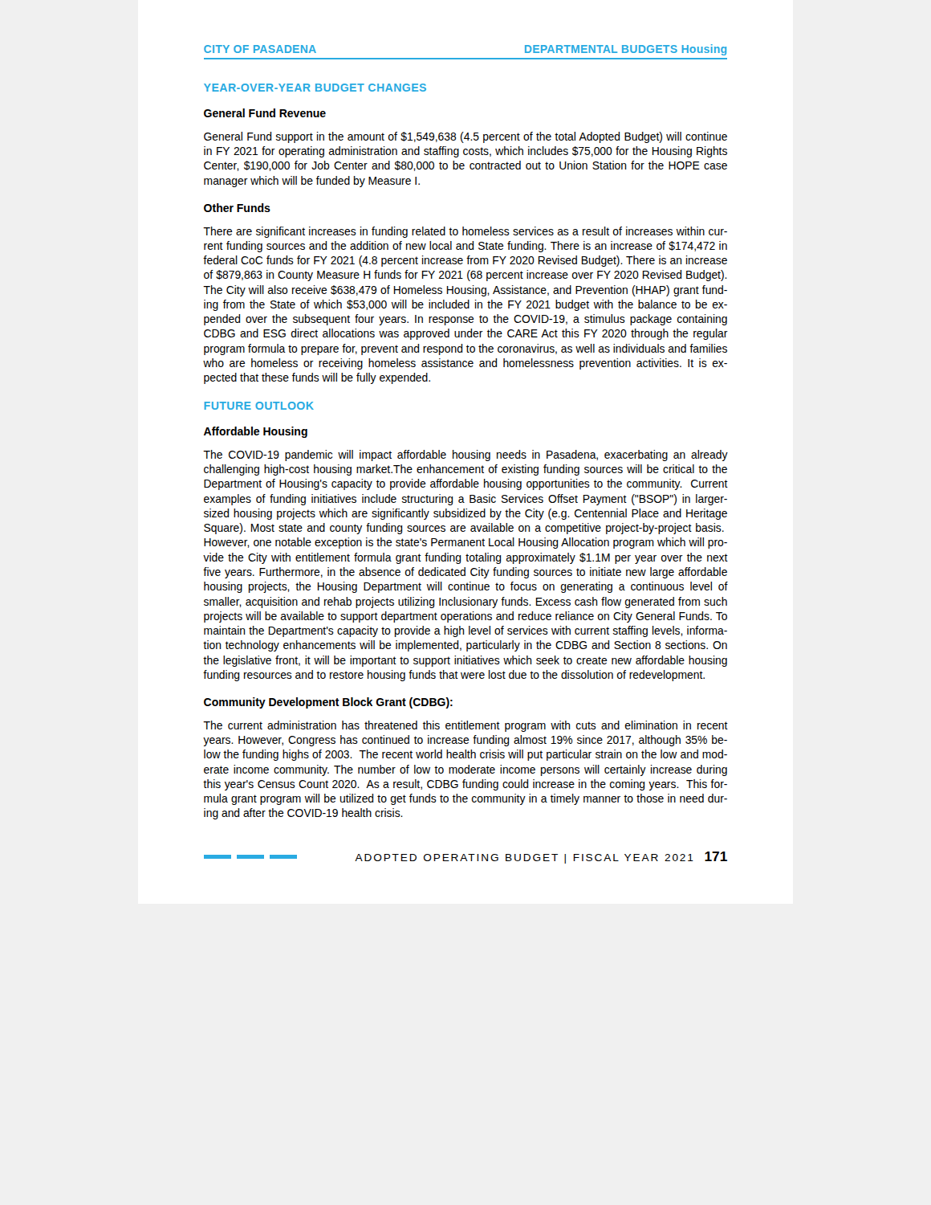City of Pasadena
Departmental Budgets Housing
Year-Over-Year Budget Changes
General Fund Revenue
General Fund support in the amount of $1,549,638 (4.5 percent of the total Adopted Budget) will continue in FY 2021 for operating administration and staffing costs, which includes $75,000 for the Housing Rights Center, $190,000 for Job Center and $80,000 to be contracted out to Union Station for the HOPE case manager which will be funded by Measure I.
Other Funds
There are significant increases in funding related to homeless services as a result of increases within current funding sources and the addition of new local and State funding. There is an increase of $174,472 in federal CoC funds for FY 2021 (4.8 percent increase from FY 2020 Revised Budget). There is an increase of $879,863 in County Measure H funds for FY 2021 (68 percent increase over FY 2020 Revised Budget). The City will also receive $638,479 of Homeless Housing, Assistance, and Prevention (HHAP) grant funding from the State of which $53,000 will be included in the FY 2021 budget with the balance to be expended over the subsequent four years. In response to the COVID-19, a stimulus package containing CDBG and ESG direct allocations was approved under the CARE Act this FY 2020 through the regular program formula to prepare for, prevent and respond to the coronavirus, as well as individuals and families who are homeless or receiving homeless assistance and homelessness prevention activities. It is expected that these funds will be fully expended.
Future Outlook
Affordable Housing
The COVID-19 pandemic will impact affordable housing needs in Pasadena, exacerbating an already challenging high-cost housing market.The enhancement of existing funding sources will be critical to the Department of Housing's capacity to provide affordable housing opportunities to the community. Current examples of funding initiatives include structuring a Basic Services Offset Payment ("BSOP") in larger-sized housing projects which are significantly subsidized by the City (e.g. Centennial Place and Heritage Square). Most state and county funding sources are available on a competitive project-by-project basis. However, one notable exception is the state's Permanent Local Housing Allocation program which will provide the City with entitlement formula grant funding totaling approximately $1.1M per year over the next five years. Furthermore, in the absence of dedicated City funding sources to initiate new large affordable housing projects, the Housing Department will continue to focus on generating a continuous level of smaller, acquisition and rehab projects utilizing Inclusionary funds. Excess cash flow generated from such projects will be available to support department operations and reduce reliance on City General Funds. To maintain the Department's capacity to provide a high level of services with current staffing levels, information technology enhancements will be implemented, particularly in the CDBG and Section 8 sections. On the legislative front, it will be important to support initiatives which seek to create new affordable housing funding resources and to restore housing funds that were lost due to the dissolution of redevelopment.
Community Development Block Grant (CDBG):
The current administration has threatened this entitlement program with cuts and elimination in recent years. However, Congress has continued to increase funding almost 19% since 2017, although 35% below the funding highs of 2003. The recent world health crisis will put particular strain on the low and moderate income community. The number of low to moderate income persons will certainly increase during this year's Census Count 2020. As a result, CDBG funding could increase in the coming years. This formula grant program will be utilized to get funds to the community in a timely manner to those in need during and after the COVID-19 health crisis.
Adopted Operating Budget | Fiscal Year 2021 171